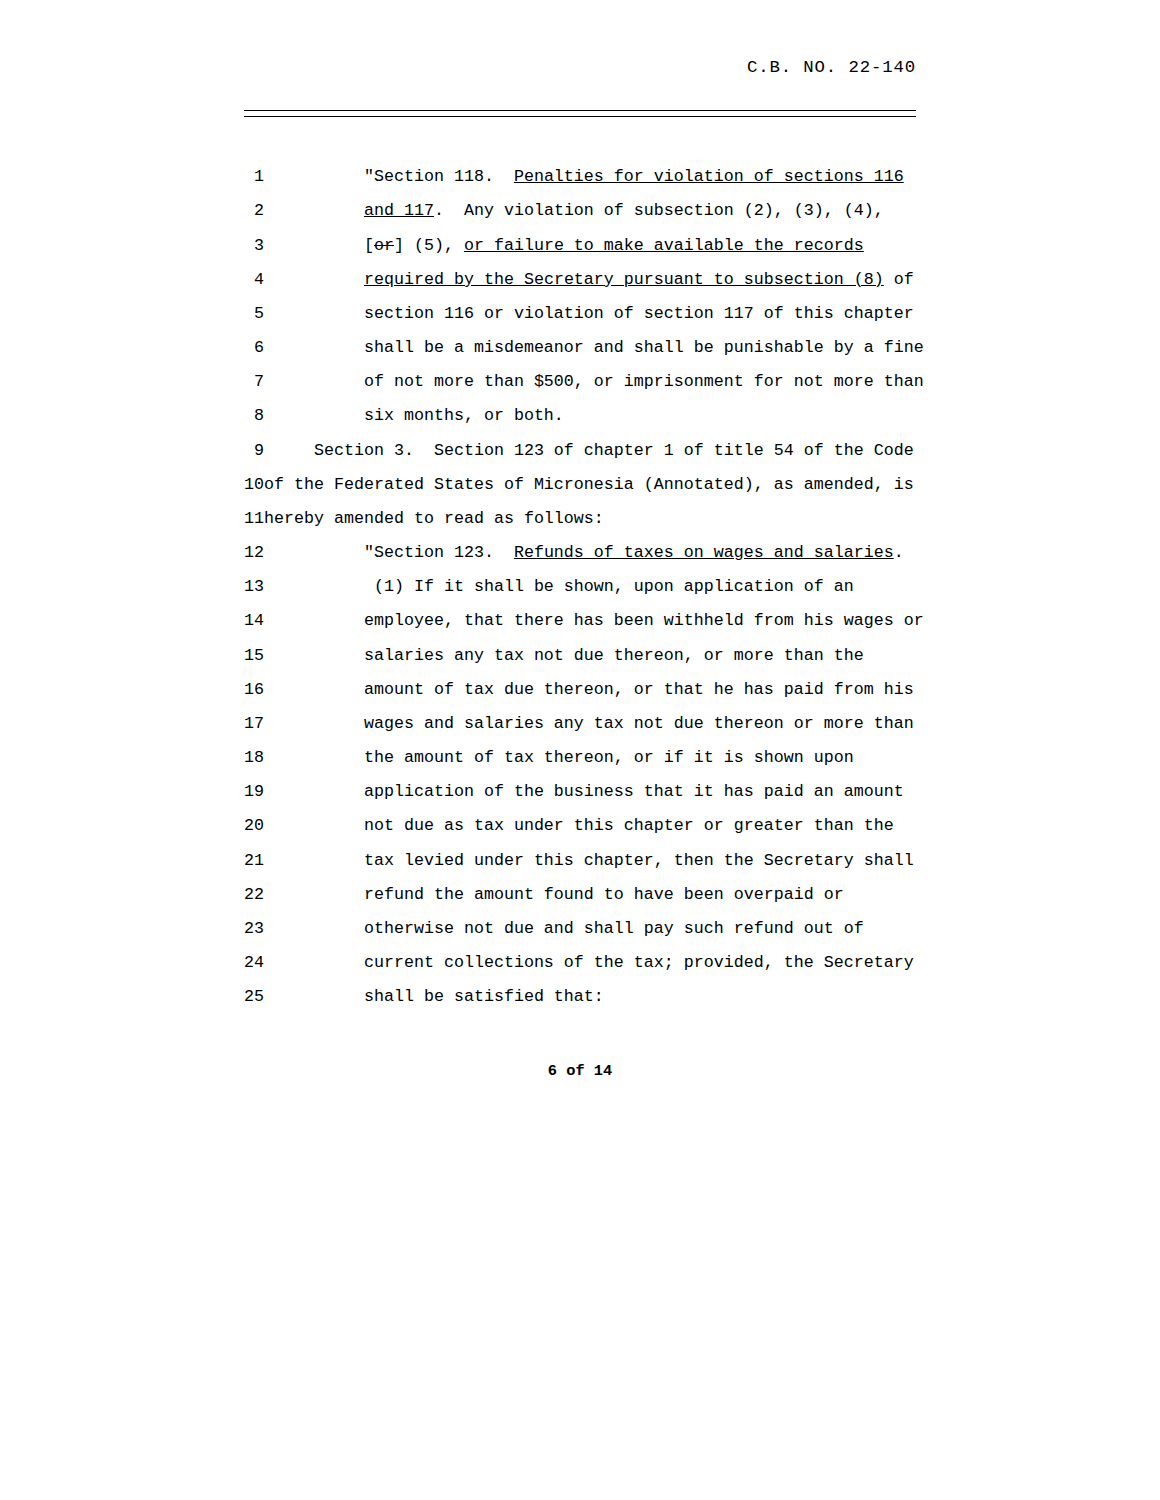C.B. NO. 22-140
| 1 | "Section 118. Penalties for violation of sections 116 |
| 2 | and 117 . Any violation of subsection (2), (3), (4), |
| 3 | [ or ] (5), or failure to make available the records |
| 4 | required by the Secretary pursuant to subsection (8) of |
| 5 | section 116 or violation of section 117 of this chapter |
| 6 | shall be a misdemeanor and shall be punishable by a fine |
| 7 | of not more than $500, or imprisonment for not more than |
| 8 | six months, or both. |
| 9 | Section 3. Section 123 of chapter 1 of title 54 of the Code |
| 10 | of the Federated States of Micronesia (Annotated), as amended, is |
| 11 | hereby amended to read as follows: |
| 12 | "Section 123. Refunds of taxes on wages and salaries . |
| 13 | (1) If it shall be shown, upon application of an |
| 14 | employee, that there has been withheld from his wages or |
| 15 | salaries any tax not due thereon, or more than the |
| 16 | amount of tax due thereon, or that he has paid from his |
| 17 | wages and salaries any tax not due thereon or more than |
| 18 | the amount of tax thereon, or if it is shown upon |
| 19 | application of the business that it has paid an amount |
| 20 | not due as tax under this chapter or greater than the |
| 21 | tax levied under this chapter, then the Secretary shall |
| 22 | refund the amount found to have been overpaid or |
| 23 | otherwise not due and shall pay such refund out of |
| 24 | current collections of the tax; provided, the Secretary |
| 25 | shall be satisfied that: |
6 of 14